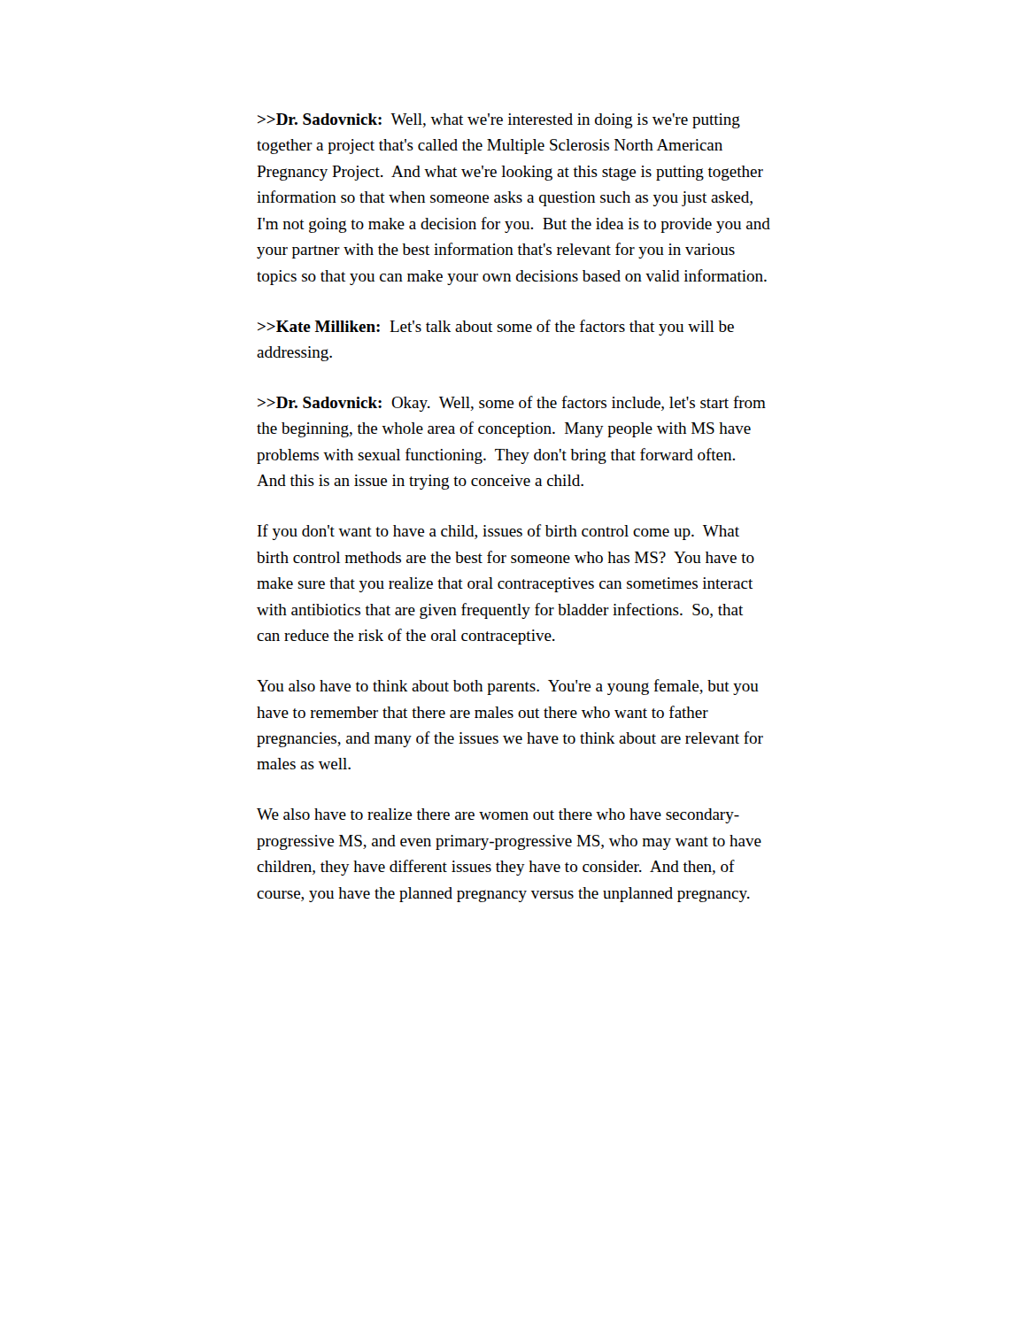>>Dr. Sadovnick: Well, what we're interested in doing is we're putting together a project that's called the Multiple Sclerosis North American Pregnancy Project. And what we're looking at this stage is putting together information so that when someone asks a question such as you just asked, I'm not going to make a decision for you. But the idea is to provide you and your partner with the best information that's relevant for you in various topics so that you can make your own decisions based on valid information.
>>Kate Milliken: Let's talk about some of the factors that you will be addressing.
>>Dr. Sadovnick: Okay. Well, some of the factors include, let's start from the beginning, the whole area of conception. Many people with MS have problems with sexual functioning. They don't bring that forward often. And this is an issue in trying to conceive a child.
If you don't want to have a child, issues of birth control come up. What birth control methods are the best for someone who has MS? You have to make sure that you realize that oral contraceptives can sometimes interact with antibiotics that are given frequently for bladder infections. So, that can reduce the risk of the oral contraceptive.
You also have to think about both parents. You're a young female, but you have to remember that there are males out there who want to father pregnancies, and many of the issues we have to think about are relevant for males as well.
We also have to realize there are women out there who have secondary-progressive MS, and even primary-progressive MS, who may want to have children, they have different issues they have to consider. And then, of course, you have the planned pregnancy versus the unplanned pregnancy.